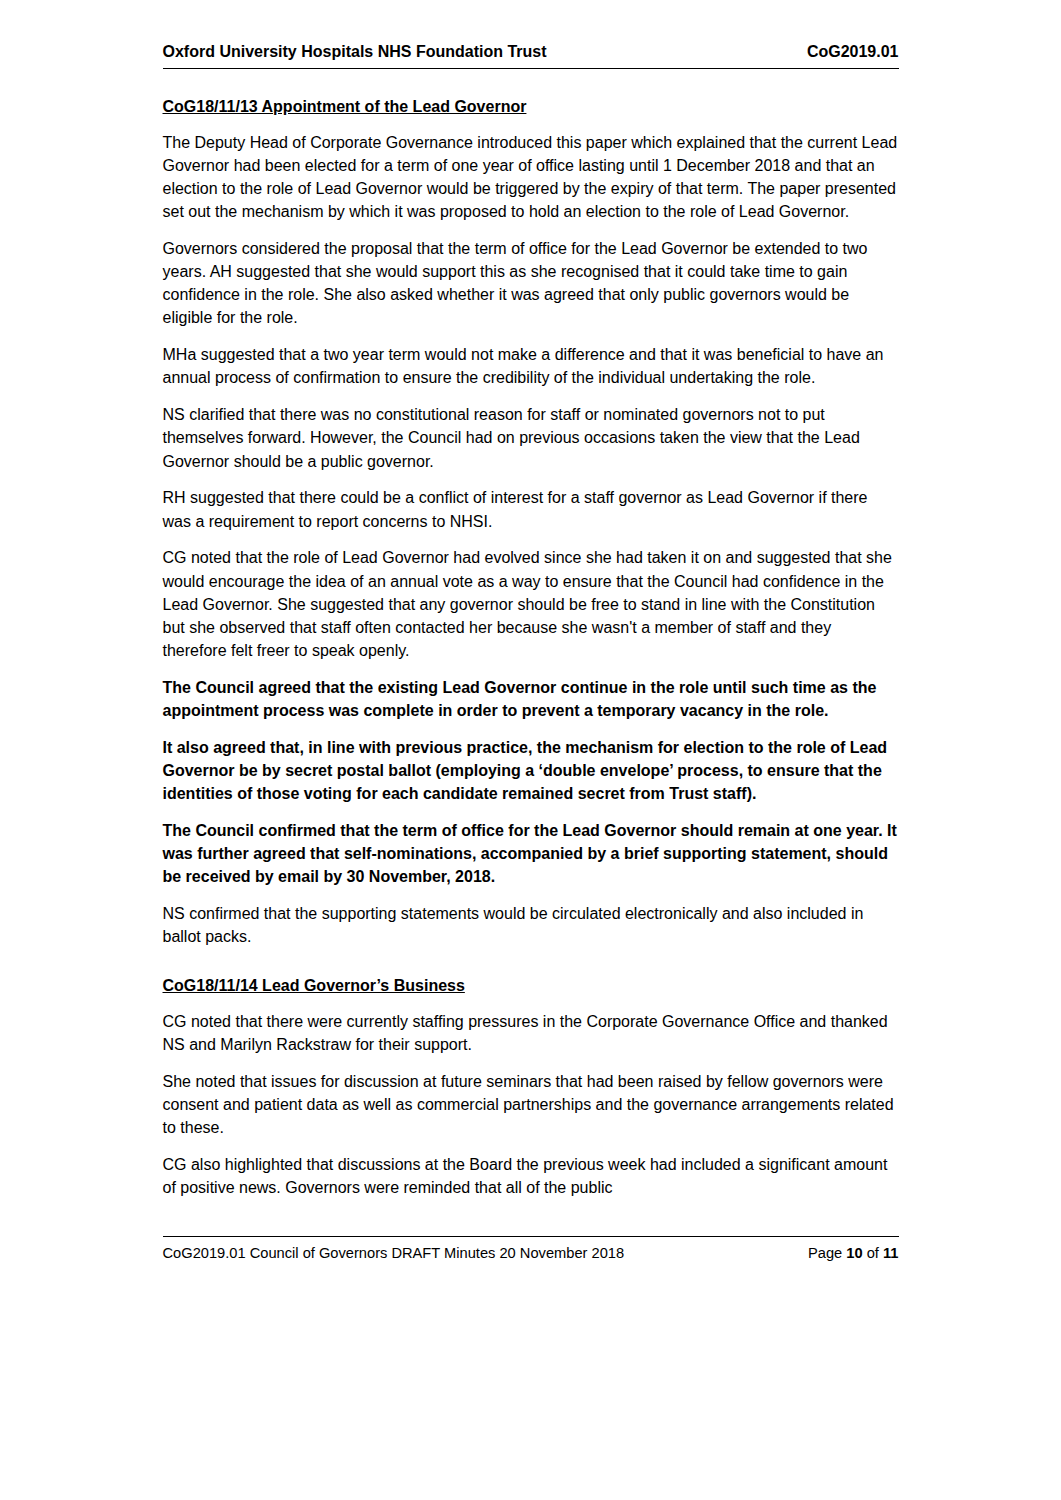Oxford University Hospitals NHS Foundation Trust
CoG2019.01
CoG18/11/13 Appointment of the Lead Governor
The Deputy Head of Corporate Governance introduced this paper which explained that the current Lead Governor had been elected for a term of one year of office lasting until 1 December 2018 and that an election to the role of Lead Governor would be triggered by the expiry of that term. The paper presented set out the mechanism by which it was proposed to hold an election to the role of Lead Governor.
Governors considered the proposal that the term of office for the Lead Governor be extended to two years. AH suggested that she would support this as she recognised that it could take time to gain confidence in the role. She also asked whether it was agreed that only public governors would be eligible for the role.
MHa suggested that a two year term would not make a difference and that it was beneficial to have an annual process of confirmation to ensure the credibility of the individual undertaking the role.
NS clarified that there was no constitutional reason for staff or nominated governors not to put themselves forward. However, the Council had on previous occasions taken the view that the Lead Governor should be a public governor.
RH suggested that there could be a conflict of interest for a staff governor as Lead Governor if there was a requirement to report concerns to NHSI.
CG noted that the role of Lead Governor had evolved since she had taken it on and suggested that she would encourage the idea of an annual vote as a way to ensure that the Council had confidence in the Lead Governor. She suggested that any governor should be free to stand in line with the Constitution but she observed that staff often contacted her because she wasn't a member of staff and they therefore felt freer to speak openly.
The Council agreed that the existing Lead Governor continue in the role until such time as the appointment process was complete in order to prevent a temporary vacancy in the role.
It also agreed that, in line with previous practice, the mechanism for election to the role of Lead Governor be by secret postal ballot (employing a ‘double envelope’ process, to ensure that the identities of those voting for each candidate remained secret from Trust staff).
The Council confirmed that the term of office for the Lead Governor should remain at one year. It was further agreed that self-nominations, accompanied by a brief supporting statement, should be received by email by 30 November, 2018.
NS confirmed that the supporting statements would be circulated electronically and also included in ballot packs.
CoG18/11/14 Lead Governor’s Business
CG noted that there were currently staffing pressures in the Corporate Governance Office and thanked NS and Marilyn Rackstraw for their support.
She noted that issues for discussion at future seminars that had been raised by fellow governors were consent and patient data as well as commercial partnerships and the governance arrangements related to these.
CG also highlighted that discussions at the Board the previous week had included a significant amount of positive news. Governors were reminded that all of the public
CoG2019.01 Council of Governors DRAFT Minutes 20 November 2018
Page 10 of 11